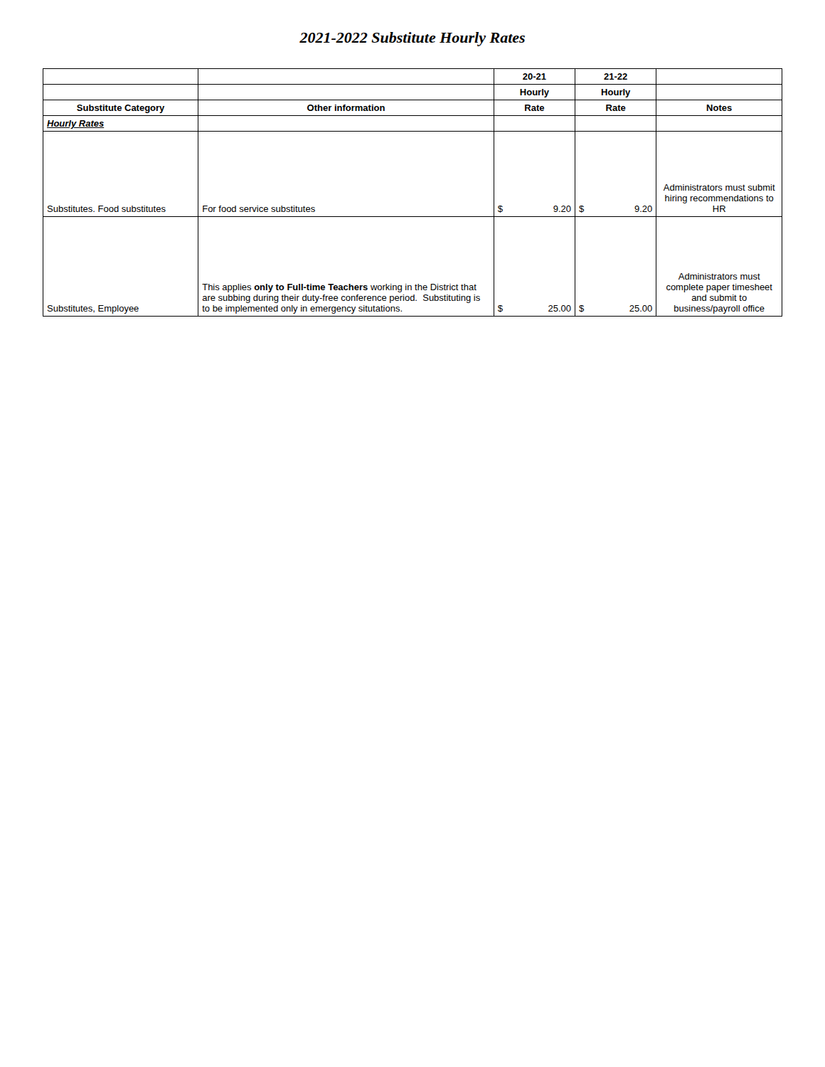2021-2022 Substitute Hourly Rates
| | | 20-21 | 21-22 | |
| | | Hourly | Hourly | |
| Substitute Category | Other information | Rate | Rate | Notes |
| Hourly Rates | | | | |
| Substitutes. Food substitutes | For food service substitutes | $ 9.20 | $ 9.20 | Administrators must submit hiring recommendations to HR |
| Substitutes, Employee | This applies only to Full-time Teachers working in the District that are subbing during their duty-free conference period. Substituting is to be implemented only in emergency situtations. | $ 25.00 | $ 25.00 | Administrators must complete paper timesheet and submit to business/payroll office |